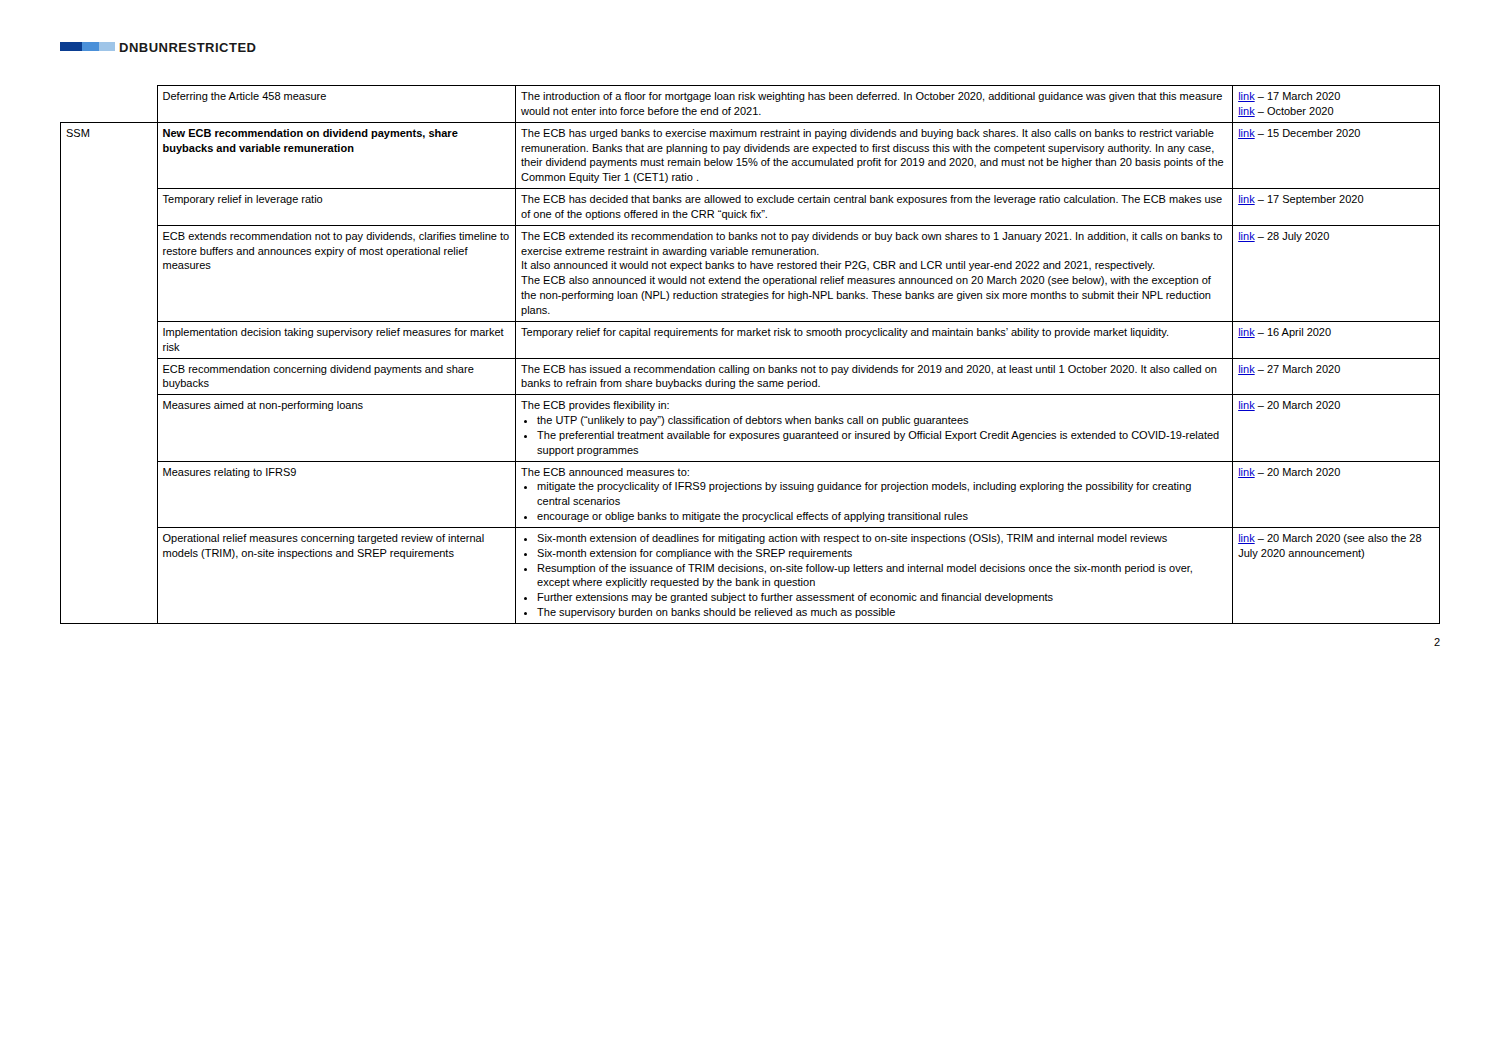DNB UNRESTRICTED
| | Deferring the Article 458 measure | The introduction of a floor for mortgage loan risk weighting has been deferred. In October 2020, additional guidance was given that this measure would not enter into force before the end of 2021. | link – 17 March 2020 link – October 2020 |
| SSM | New ECB recommendation on dividend payments, share buybacks and variable remuneration | The ECB has urged banks to exercise maximum restraint in paying dividends and buying back shares. It also calls on banks to restrict variable remuneration. Banks that are planning to pay dividends are expected to first discuss this with the competent supervisory authority. In any case, their dividend payments must remain below 15% of the accumulated profit for 2019 and 2020, and must not be higher than 20 basis points of the Common Equity Tier 1 (CET1) ratio . | link – 15 December 2020 |
| Temporary relief in leverage ratio | The ECB has decided that banks are allowed to exclude certain central bank exposures from the leverage ratio calculation. The ECB makes use of one of the options offered in the CRR “quick fix”. | link – 17 September 2020 |
| ECB extends recommendation not to pay dividends, clarifies timeline to restore buffers and announces expiry of most operational relief measures | The ECB extended its recommendation to banks not to pay dividends or buy back own shares to 1 January 2021. In addition, it calls on banks to exercise extreme restraint in awarding variable remuneration. It also announced it would not expect banks to have restored their P2G, CBR and LCR until year-end 2022 and 2021, respectively. The ECB also announced it would not extend the operational relief measures announced on 20 March 2020 (see below), with the exception of the non-performing loan (NPL) reduction strategies for high-NPL banks. These banks are given six more months to submit their NPL reduction plans. | link – 28 July 2020 |
| Implementation decision taking supervisory relief measures for market risk | Temporary relief for capital requirements for market risk to smooth procyclicality and maintain banks’ ability to provide market liquidity. | link – 16 April 2020 |
| ECB recommendation concerning dividend payments and share buybacks | The ECB has issued a recommendation calling on banks not to pay dividends for 2019 and 2020, at least until 1 October 2020. It also called on banks to refrain from share buybacks during the same period. | link – 27 March 2020 |
| Measures aimed at non-performing loans | The ECB provides flexibility in: the UTP (“unlikely to pay”) classification of debtors when banks call on public guarantees The preferential treatment available for exposures guaranteed or insured by Official Export Credit Agencies is extended to COVID-19-related support programmes | link – 20 March 2020 |
| Measures relating to IFRS9 | The ECB announced measures to: mitigate the procyclicality of IFRS9 projections by issuing guidance for projection models, including exploring the possibility for creating central scenarios encourage or oblige banks to mitigate the procyclical effects of applying transitional rules | link – 20 March 2020 |
| Operational relief measures concerning targeted review of internal models (TRIM), on-site inspections and SREP requirements | Six-month extension of deadlines for mitigating action with respect to on-site inspections (OSIs), TRIM and internal model reviews Six-month extension for compliance with the SREP requirements Resumption of the issuance of TRIM decisions, on-site follow-up letters and internal model decisions once the six-month period is over, except where explicitly requested by the bank in question Further extensions may be granted subject to further assessment of economic and financial developments The supervisory burden on banks should be relieved as much as possible | link – 20 March 2020 (see also the 28 July 2020 announcement) |
2